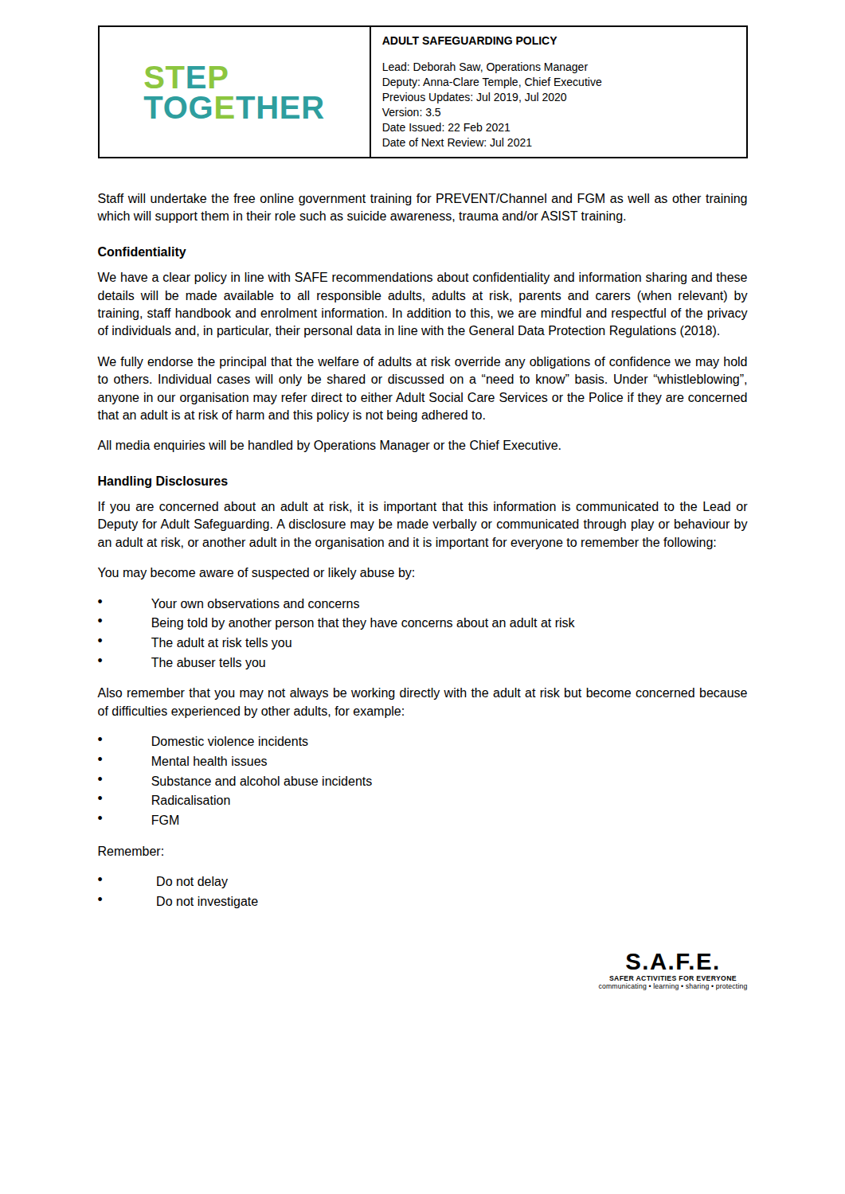STEP
TOGETHER
ADULT SAFEGUARDING POLICY
Lead: Deborah Saw, Operations Manager
Deputy: Anna-Clare Temple, Chief Executive
Previous Updates: Jul 2019, Jul 2020
Version: 3.5
Date Issued: 22 Feb 2021
Date of Next Review: Jul 2021
Staff will undertake the free online government training for PREVENT/Channel and FGM as well as other training which will support them in their role such as suicide awareness, trauma and/or ASIST training.
Confidentiality
We have a clear policy in line with SAFE recommendations about confidentiality and information sharing and these details will be made available to all responsible adults, adults at risk, parents and carers (when relevant) by training, staff handbook and enrolment information. In addition to this, we are mindful and respectful of the privacy of individuals and, in particular, their personal data in line with the General Data Protection Regulations (2018).
We fully endorse the principal that the welfare of adults at risk override any obligations of confidence we may hold to others. Individual cases will only be shared or discussed on a “need to know” basis. Under “whistleblowing”, anyone in our organisation may refer direct to either Adult Social Care Services or the Police if they are concerned that an adult is at risk of harm and this policy is not being adhered to.
All media enquiries will be handled by Operations Manager or the Chief Executive.
Handling Disclosures
If you are concerned about an adult at risk, it is important that this information is communicated to the Lead or Deputy for Adult Safeguarding. A disclosure may be made verbally or communicated through play or behaviour by an adult at risk, or another adult in the organisation and it is important for everyone to remember the following:
You may become aware of suspected or likely abuse by:
Your own observations and concerns
Being told by another person that they have concerns about an adult at risk
The adult at risk tells you
The abuser tells you
Also remember that you may not always be working directly with the adult at risk but become concerned because of difficulties experienced by other adults, for example:
Domestic violence incidents
Mental health issues
Substance and alcohol abuse incidents
Radicalisation
FGM
Remember:
Do not delay
Do not investigate
S.A.F.E. SAFER ACTIVITIES FOR EVERYONE communicating • learning • sharing • protecting